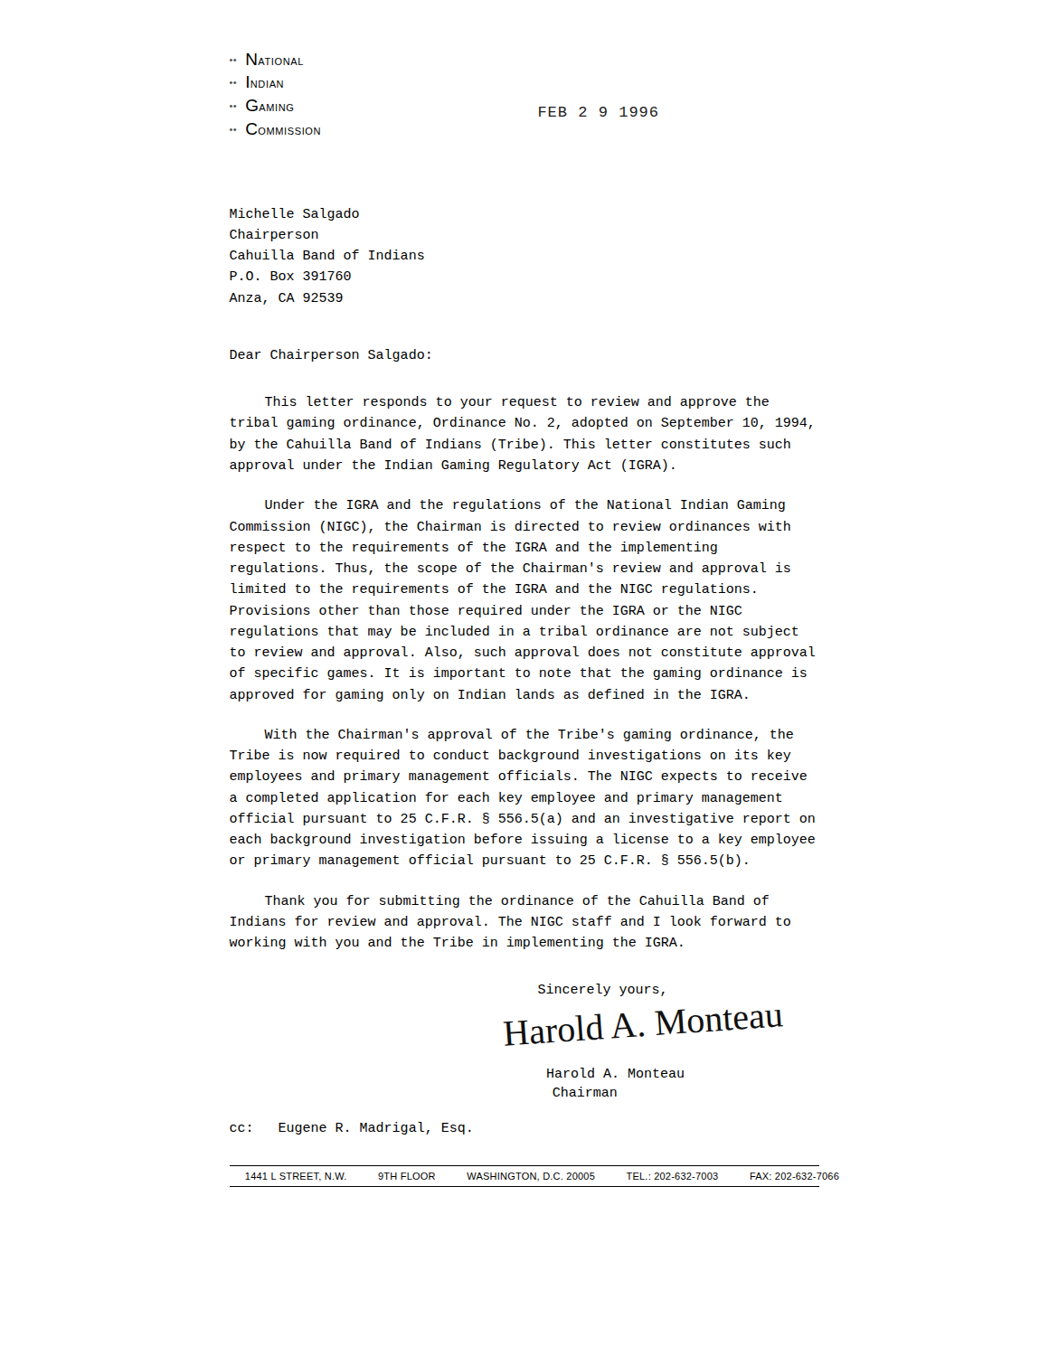••National
••Indian
••Gaming
••Commission
FEB 2 9 1996
Michelle Salgado Chairperson Cahuilla Band of Indians P.O. Box 391760 Anza, CA 92539
Dear Chairperson Salgado:
This letter responds to your request to review and approve the tribal gaming ordinance, Ordinance No. 2, adopted on September 10, 1994, by the Cahuilla Band of Indians (Tribe). This letter constitutes such approval under the Indian Gaming Regulatory Act (IGRA).
Under the IGRA and the regulations of the National Indian Gaming Commission (NIGC), the Chairman is directed to review ordinances with respect to the requirements of the IGRA and the implementing regulations. Thus, the scope of the Chairman's review and approval is limited to the requirements of the IGRA and the NIGC regulations. Provisions other than those required under the IGRA or the NIGC regulations that may be included in a tribal ordinance are not subject to review and approval. Also, such approval does not constitute approval of specific games. It is important to note that the gaming ordinance is approved for gaming only on Indian lands as defined in the IGRA.
With the Chairman's approval of the Tribe's gaming ordinance, the Tribe is now required to conduct background investigations on its key employees and primary management officials. The NIGC expects to receive a completed application for each key employee and primary management official pursuant to 25 C.F.R. § 556.5(a) and an investigative report on each background investigation before issuing a license to a key employee or primary management official pursuant to 25 C.F.R. § 556.5(b).
Thank you for submitting the ordinance of the Cahuilla Band of Indians for review and approval. The NIGC staff and I look forward to working with you and the Tribe in implementing the IGRA.
Sincerely yours,
Harold A. Monteau
Harold A. Monteau
Chairman
cc: Eugene R. Madrigal, Esq.
1441 L STREET, N.W. 9TH FLOOR WASHINGTON, D.C. 20005 TEL.: 202-632-7003 FAX: 202-632-7066